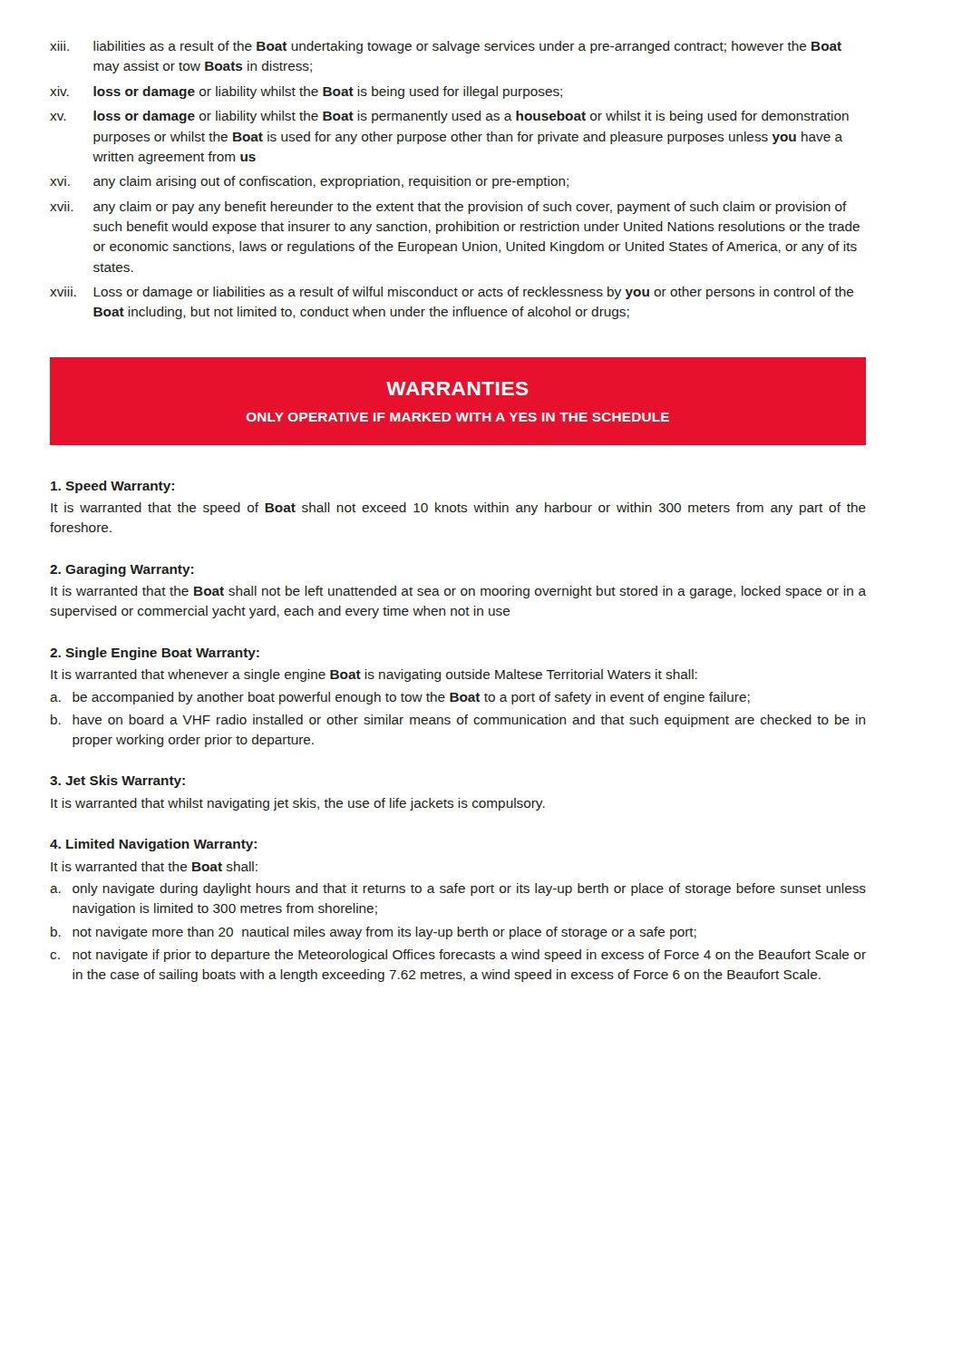xiii. liabilities as a result of the Boat undertaking towage or salvage services under a pre-arranged contract; however the Boat may assist or tow Boats in distress;
xiv. loss or damage or liability whilst the Boat is being used for illegal purposes;
xv. loss or damage or liability whilst the Boat is permanently used as a houseboat or whilst it is being used for demonstration purposes or whilst the Boat is used for any other purpose other than for private and pleasure purposes unless you have a written agreement from us
xvi. any claim arising out of confiscation, expropriation, requisition or pre-emption;
xvii. any claim or pay any benefit hereunder to the extent that the provision of such cover, payment of such claim or provision of such benefit would expose that insurer to any sanction, prohibition or restriction under United Nations resolutions or the trade or economic sanctions, laws or regulations of the European Union, United Kingdom or United States of America, or any of its states.
xviii. Loss or damage or liabilities as a result of wilful misconduct or acts of recklessness by you or other persons in control of the Boat including, but not limited to, conduct when under the influence of alcohol or drugs;
WARRANTIES
ONLY OPERATIVE IF MARKED WITH A YES IN THE SCHEDULE
1. Speed Warranty:
It is warranted that the speed of Boat shall not exceed 10 knots within any harbour or within 300 meters from any part of the foreshore.
2. Garaging Warranty:
It is warranted that the Boat shall not be left unattended at sea or on mooring overnight but stored in a garage, locked space or in a supervised or commercial yacht yard, each and every time when not in use
2. Single Engine Boat Warranty:
It is warranted that whenever a single engine Boat is navigating outside Maltese Territorial Waters it shall:
a. be accompanied by another boat powerful enough to tow the Boat to a port of safety in event of engine failure;
b. have on board a VHF radio installed or other similar means of communication and that such equipment are checked to be in proper working order prior to departure.
3. Jet Skis Warranty:
It is warranted that whilst navigating jet skis, the use of life jackets is compulsory.
4. Limited Navigation Warranty:
It is warranted that the Boat shall:
a. only navigate during daylight hours and that it returns to a safe port or its lay-up berth or place of storage before sunset unless navigation is limited to 300 metres from shoreline;
b. not navigate more than 20 nautical miles away from its lay-up berth or place of storage or a safe port;
c. not navigate if prior to departure the Meteorological Offices forecasts a wind speed in excess of Force 4 on the Beaufort Scale or in the case of sailing boats with a length exceeding 7.62 metres, a wind speed in excess of Force 6 on the Beaufort Scale.